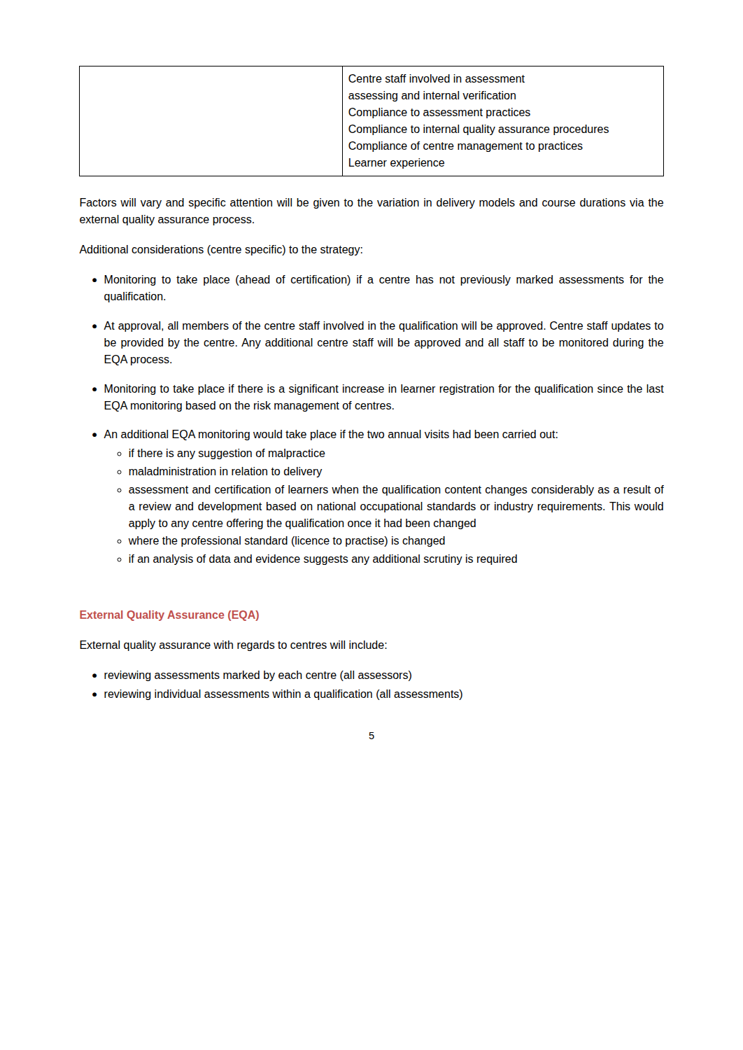| | Centre staff involved in assessment assessing and internal verification Compliance to assessment practices Compliance to internal quality assurance procedures Compliance of centre management to practices Learner experience |
Factors will vary and specific attention will be given to the variation in delivery models and course durations via the external quality assurance process.
Additional considerations (centre specific) to the strategy:
Monitoring to take place (ahead of certification) if a centre has not previously marked assessments for the qualification.
At approval, all members of the centre staff involved in the qualification will be approved. Centre staff updates to be provided by the centre. Any additional centre staff will be approved and all staff to be monitored during the EQA process.
Monitoring to take place if there is a significant increase in learner registration for the qualification since the last EQA monitoring based on the risk management of centres.
An additional EQA monitoring would take place if the two annual visits had been carried out:
if there is any suggestion of malpractice
maladministration in relation to delivery
assessment and certification of learners when the qualification content changes considerably as a result of a review and development based on national occupational standards or industry requirements. This would apply to any centre offering the qualification once it had been changed
where the professional standard (licence to practise) is changed
if an analysis of data and evidence suggests any additional scrutiny is required
External Quality Assurance (EQA)
External quality assurance with regards to centres will include:
reviewing assessments marked by each centre (all assessors)
reviewing individual assessments within a qualification (all assessments)
5